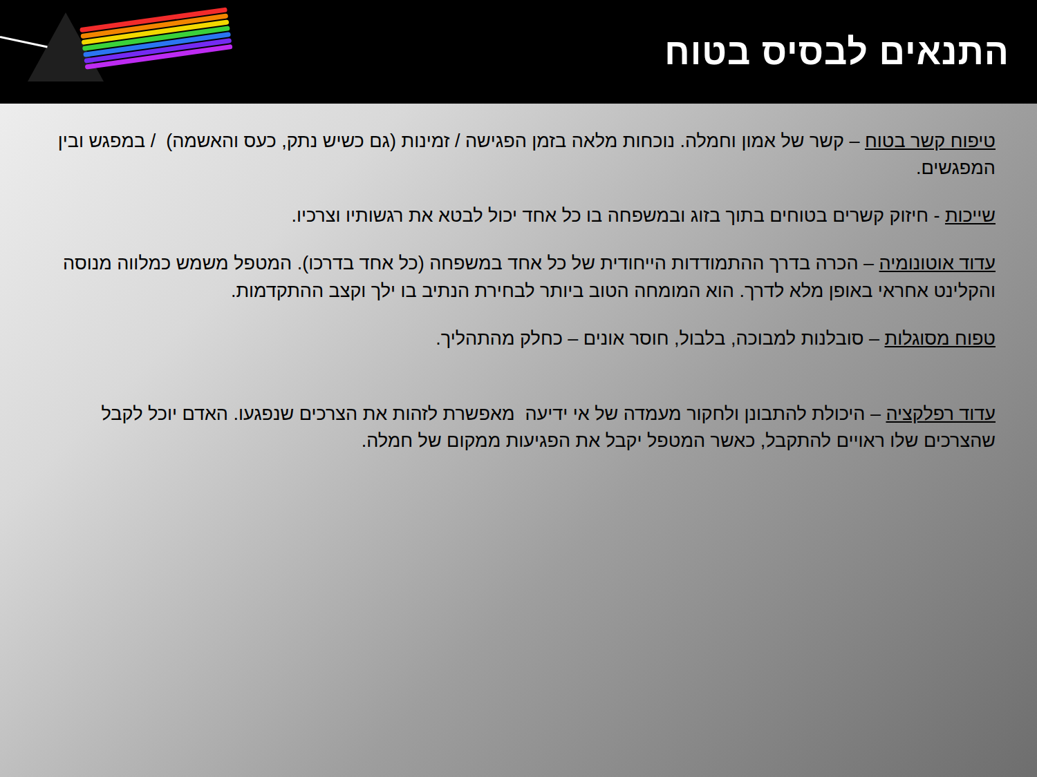התנאים לבסיס בטוח
טיפוח קשר בטוח – קשר של אמון וחמלה. נוכחות מלאה בזמן הפגישה / זמינות (גם כשיש נתק, כעס והאשמה) / במפגש ובין המפגשים.
שייכות - חיזוק קשרים בטוחים בתוך בזוג ובמשפחה בו כל אחד יכול לבטא את רגשותיו וצרכיו.
עדוד אוטונומיה – הכרה בדרך ההתמודדות הייחודית של כל אחד במשפחה (כל אחד בדרכו). המטפל משמש כמלווה מנוסה והקלינט אחראי באופן מלא לדרך. הוא המומחה הטוב ביותר לבחירת הנתיב בו ילך וקצב ההתקדמות.
טפוח מסוגלות – סובלנות למבוכה, בלבול, חוסר אונים – כחלק מהתהליך.
עדוד רפלקציה – היכולת להתבונן ולחקור מעמדה של אי ידיעה מאפשרת לזהות את הצרכים שנפגעו. האדם יוכל לקבל שהצרכים שלו ראויים להתקבל, כאשר המטפל יקבל את הפגיעות ממקום של חמלה.